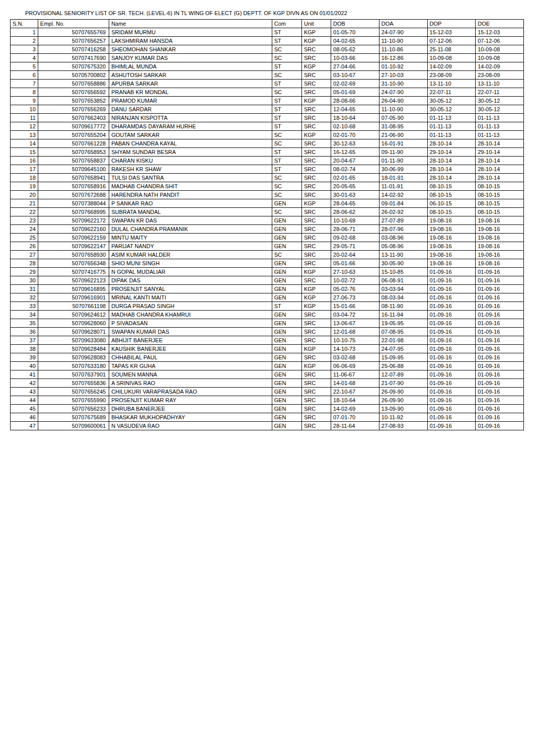PROVISIONAL SENIORITY LIST OF SR. TECH. (LEVEL-6) IN TL WING OF ELECT (G) DEPTT. OF KGP DIVN AS ON 01/01/2022
| S.N. | Empl. No. | Name | Com | Unit | DOB | DOA | DOP | DOE |
| --- | --- | --- | --- | --- | --- | --- | --- | --- |
| 1 | 50707655769 | SRIDAM MURMU | ST | KGP | 01-05-70 | 24-07-90 | 15-12-03 | 15-12-03 |
| 2 | 50707656257 | LAKSHMIRAM HANSDA | ST | KGP | 04-02-65 | 11-10-90 | 07-12-06 | 07-12-06 |
| 3 | 50707416258 | SHEOMOHAN SHANKAR | SC | SRC | 08-05-62 | 11-10-86 | 25-11-08 | 10-09-08 |
| 4 | 50707417690 | SANJOY KUMAR DAS | SC | SRC | 10-03-66 | 16-12-86 | 10-09-08 | 10-09-08 |
| 5 | 50707675320 | BHIMLAL MUNDA | ST | KGP | 27-04-66 | 01-10-92 | 14-02-09 | 14-02-09 |
| 6 | 50705700802 | ASHUTOSH SARKAR | SC | SRC | 03-10-67 | 27-10-03 | 23-08-09 | 23-08-09 |
| 7 | 50707658886 | APURBA SARKAR | ST | SRC | 02-02-69 | 31-10-90 | 13-11-10 | 13-11-10 |
| 8 | 50707656592 | PRANAB KR MONDAL | SC | SRC | 05-01-69 | 24-07-90 | 22-07-11 | 22-07-11 |
| 9 | 50707653852 | PRAMOD KUMAR | ST | KGP | 28-08-66 | 26-04-90 | 30-05-12 | 30-05-12 |
| 10 | 50707656269 | DANU SARDAR | ST | SRC | 12-04-65 | 11-10-90 | 30-05-12 | 30-05-12 |
| 11 | 50707662403 | NIRANJAN KISPOTTA | ST | SRC | 18-10-64 | 07-05-90 | 01-11-13 | 01-11-13 |
| 12 | 50709617772 | DHARAMDAS DAYARAM HURHE | ST | SRC | 02-10-68 | 31-08-95 | 01-11-13 | 01-11-13 |
| 13 | 50707655204 | GOUTAM SARKAR | SC | KGP | 02-01-70 | 21-06-90 | 01-11-13 | 01-11-13 |
| 14 | 50707661228 | PABAN CHANDRA KAYAL | SC | SRC | 30-12-63 | 16-01-91 | 28-10-14 | 28-10-14 |
| 15 | 50707658953 | SHYAM SUNDAR BESRA | ST | SRC | 16-12-65 | 09-11-90 | 29-10-14 | 29-10-14 |
| 16 | 50707658837 | CHARAN KISKU | ST | SRC | 20-04-67 | 01-11-90 | 28-10-14 | 28-10-14 |
| 17 | 50709645100 | RAKESH KR SHAW | ST | SRC | 08-02-74 | 30-06-99 | 28-10-14 | 28-10-14 |
| 18 | 50707658941 | TULSI DAS SANTRA | SC | SRC | 02-01-65 | 18-01-91 | 28-10-14 | 28-10-14 |
| 19 | 50707658916 | MADHAB CHANDRA SHIT | SC | SRC | 20-05-65 | 11-01-91 | 08-10-15 | 08-10-15 |
| 20 | 50707672688 | HARENDRA NATH PANDIT | SC | SRC | 30-01-63 | 14-02-92 | 08-10-15 | 08-10-15 |
| 21 | 50707388044 | P SANKAR RAO | GEN | KGP | 28-04-65 | 09-01-84 | 06-10-15 | 08-10-15 |
| 22 | 50707668995 | SUBRATA MANDAL | SC | SRC | 28-06-62 | 26-02-92 | 08-10-15 | 08-10-15 |
| 23 | 50709622172 | SWAPAN KR DAS | GEN | SRC | 10-10-69 | 27-07-89 | 19-08-16 | 19-08-16 |
| 24 | 50709622160 | DULAL CHANDRA PRAMANIK | GEN | SRC | 28-06-71 | 28-07-96 | 19-08-16 | 19-08-16 |
| 25 | 50709622159 | MINTU MAITY | GEN | SRC | 09-02-68 | 03-08-96 | 19-08-16 | 19-08-16 |
| 26 | 50709622147 | PARIJAT NANDY | GEN | SRC | 29-05-71 | 05-08-96 | 19-08-16 | 19-08-16 |
| 27 | 50707658930 | ASIM KUMAR HALDER | SC | SRC | 20-02-64 | 13-11-90 | 19-08-16 | 19-08-16 |
| 28 | 50707656348 | SHIO MUNI SINGH | GEN | SRC | 05-01-66 | 30-05-90 | 19-08-16 | 19-08-16 |
| 29 | 50707416775 | N GOPAL MUDALIAR | GEN | KGP | 27-10-63 | 15-10-85 | 01-09-16 | 01-09-16 |
| 30 | 50709622123 | DIPAK DAS | GEN | SRC | 10-02-72 | 06-08-91 | 01-09-16 | 01-09-16 |
| 31 | 50709616895 | PROSENJIT SANYAL | GEN | KGP | 05-02-76 | 03-03-94 | 01-09-16 | 01-09-16 |
| 32 | 50709616901 | MRINAL KANTI MAITI | GEN | KGP | 27-06-73 | 08-03-94 | 01-09-16 | 01-09-16 |
| 33 | 50707661198 | DURGA PRASAD SINGH | ST | KGP | 15-01-66 | 08-11-90 | 01-09-16 | 01-09-16 |
| 34 | 50709624612 | MADHAB CHANDRA KHAMRUI | GEN | SRC | 03-04-72 | 16-11-94 | 01-09-16 | 01-09-16 |
| 35 | 50709628060 | P SIVADASAN | GEN | SRC | 13-06-67 | 19-05-95 | 01-09-16 | 01-09-16 |
| 36 | 50709628071 | SWAPAN KUMAR DAS | GEN | SRC | 12-01-68 | 07-08-95 | 01-09-16 | 01-09-16 |
| 37 | 50709633080 | ABHIJIT BANERJEE | GEN | SRC | 10-10-75 | 22-01-98 | 01-09-16 | 01-09-16 |
| 38 | 50709628484 | KAUSHIK BANERJEE | GEN | KGP | 14-10-73 | 24-07-95 | 01-09-16 | 01-09-16 |
| 39 | 50709628083 | CHHABILAL PAUL | GEN | SRC | 03-02-68 | 15-09-95 | 01-09-16 | 01-09-16 |
| 40 | 50707633180 | TAPAS KR GUHA | GEN | KGP | 06-06-69 | 25-06-88 | 01-09-16 | 01-09-16 |
| 41 | 50707637901 | SOUMEN MANNA | GEN | SRC | 11-06-67 | 12-07-89 | 01-09-16 | 01-09-16 |
| 42 | 50707655836 | A SRINIVAS RAO | GEN | SRC | 14-01-68 | 21-07-90 | 01-09-16 | 01-09-16 |
| 43 | 50707656245 | CHILUKURI VARAPRASADA RAO | GEN | SRC | 22-10-67 | 26-09-90 | 01-09-16 | 01-09-16 |
| 44 | 50707655990 | PROSENJIT KUMAR RAY | GEN | SRC | 18-10-64 | 26-09-90 | 01-09-16 | 01-09-16 |
| 45 | 50707656233 | DHRUBA BANERJEE | GEN | SRC | 14-02-69 | 13-09-90 | 01-09-16 | 01-09-16 |
| 46 | 50707675689 | BHASKAR MUKHOPADHYAY | GEN | SRC | 07-01-70 | 10-11-92 | 01-09-16 | 01-09-16 |
| 47 | 50709600061 | N VASUDEVA RAO | GEN | SRC | 28-11-64 | 27-08-93 | 01-09-16 | 01-09-16 |